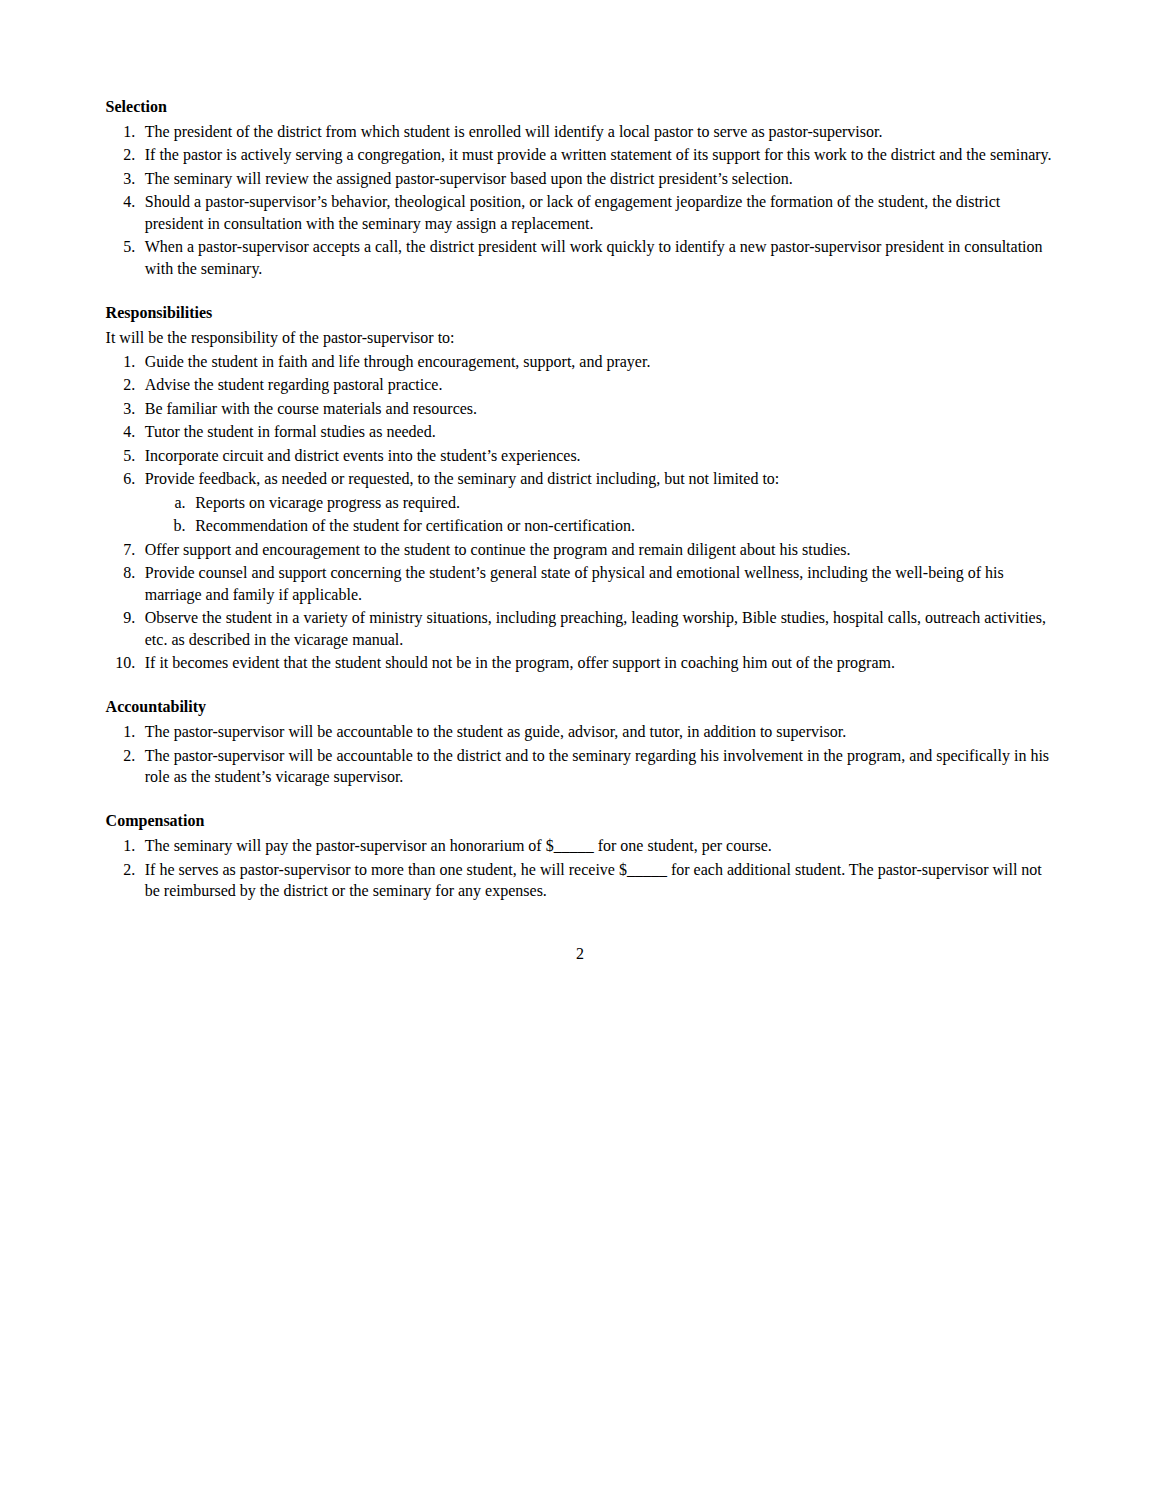Selection
The president of the district from which student is enrolled will identify a local pastor to serve as pastor-supervisor.
If the pastor is actively serving a congregation, it must provide a written statement of its support for this work to the district and the seminary.
The seminary will review the assigned pastor-supervisor based upon the district president’s selection.
Should a pastor-supervisor’s behavior, theological position, or lack of engagement jeopardize the formation of the student, the district president in consultation with the seminary may assign a replacement.
When a pastor-supervisor accepts a call, the district president will work quickly to identify a new pastor-supervisor president in consultation with the seminary.
Responsibilities
It will be the responsibility of the pastor-supervisor to:
Guide the student in faith and life through encouragement, support, and prayer.
Advise the student regarding pastoral practice.
Be familiar with the course materials and resources.
Tutor the student in formal studies as needed.
Incorporate circuit and district events into the student’s experiences.
Provide feedback, as needed or requested, to the seminary and district including, but not limited to:
Reports on vicarage progress as required.
Recommendation of the student for certification or non-certification.
Offer support and encouragement to the student to continue the program and remain diligent about his studies.
Provide counsel and support concerning the student’s general state of physical and emotional wellness, including the well-being of his marriage and family if applicable.
Observe the student in a variety of ministry situations, including preaching, leading worship, Bible studies, hospital calls, outreach activities, etc. as described in the vicarage manual.
If it becomes evident that the student should not be in the program, offer support in coaching him out of the program.
Accountability
The pastor-supervisor will be accountable to the student as guide, advisor, and tutor, in addition to supervisor.
The pastor-supervisor will be accountable to the district and to the seminary regarding his involvement in the program, and specifically in his role as the student’s vicarage supervisor.
Compensation
The seminary will pay the pastor-supervisor an honorarium of $_____ for one student, per course.
If he serves as pastor-supervisor to more than one student, he will receive $_____ for each additional student. The pastor-supervisor will not be reimbursed by the district or the seminary for any expenses.
2